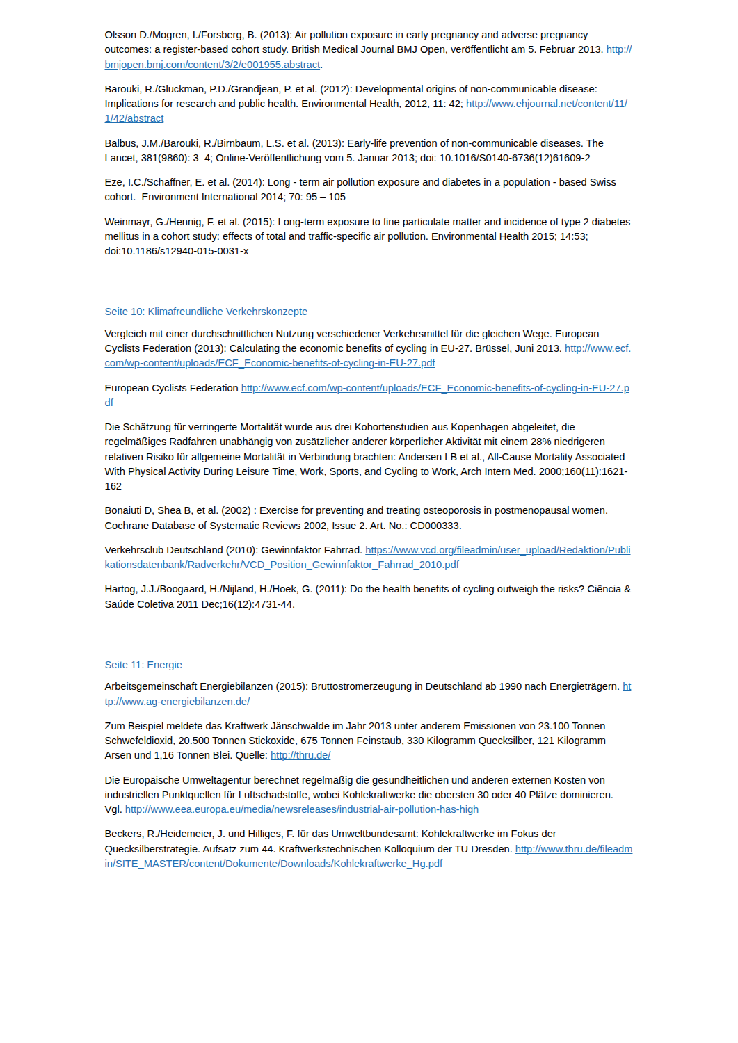Olsson D./Mogren, I./Forsberg, B. (2013): Air pollution exposure in early pregnancy and adverse pregnancy outcomes: a register-based cohort study. British Medical Journal BMJ Open, veröffentlicht am 5. Februar 2013. http://bmjopen.bmj.com/content/3/2/e001955.abstract.
Barouki, R./Gluckman, P.D./Grandjean, P. et al. (2012): Developmental origins of non-communicable disease: Implications for research and public health. Environmental Health, 2012, 11: 42; http://www.ehjournal.net/content/11/1/42/abstract
Balbus, J.M./Barouki, R./Birnbaum, L.S. et al. (2013): Early-life prevention of non-communicable diseases. The Lancet, 381(9860): 3–4; Online-Veröffentlichung vom 5. Januar 2013; doi: 10.1016/S0140-6736(12)61609-2
Eze, I.C./Schaffner, E. et al. (2014): Long - term air pollution exposure and diabetes in a population - based Swiss cohort. Environment International 2014; 70: 95 – 105
Weinmayr, G./Hennig, F. et al. (2015): Long-term exposure to fine particulate matter and incidence of type 2 diabetes mellitus in a cohort study: effects of total and traffic-specific air pollution. Environmental Health 2015; 14:53; doi:10.1186/s12940-015-0031-x
Seite 10: Klimafreundliche Verkehrskonzepte
Vergleich mit einer durchschnittlichen Nutzung verschiedener Verkehrsmittel für die gleichen Wege. European Cyclists Federation (2013): Calculating the economic benefits of cycling in EU-27. Brüssel, Juni 2013. http://www.ecf.com/wp-content/uploads/ECF_Economic-benefits-of-cycling-in-EU-27.pdf
European Cyclists Federation http://www.ecf.com/wp-content/uploads/ECF_Economic-benefits-of-cycling-in-EU-27.pdf
Die Schätzung für verringerte Mortalität wurde aus drei Kohortenstudien aus Kopenhagen abgeleitet, die regelmäßiges Radfahren unabhängig von zusätzlicher anderer körperlicher Aktivität mit einem 28% niedrigeren relativen Risiko für allgemeine Mortalität in Verbindung brachten: Andersen LB et al., All-Cause Mortality Associated With Physical Activity During Leisure Time, Work, Sports, and Cycling to Work, Arch Intern Med. 2000;160(11):1621-162
Bonaiuti D, Shea B, et al. (2002) : Exercise for preventing and treating osteoporosis in postmenopausal women. Cochrane Database of Systematic Reviews 2002, Issue 2. Art. No.: CD000333.
Verkehrsclub Deutschland (2010): Gewinnfaktor Fahrrad. https://www.vcd.org/fileadmin/user_upload/Redaktion/Publikationsdatenbank/Radverkehr/VCD_Position_Gewinnfaktor_Fahrrad_2010.pdf
Hartog, J.J./Boogaard, H./Nijland, H./Hoek, G. (2011): Do the health benefits of cycling outweigh the risks? Ciência & Saúde Coletiva 2011 Dec;16(12):4731-44.
Seite 11: Energie
Arbeitsgemeinschaft Energiebilanzen (2015): Bruttostromerzeugung in Deutschland ab 1990 nach Energieträgern. http://www.ag-energiebilanzen.de/
Zum Beispiel meldete das Kraftwerk Jänschwalde im Jahr 2013 unter anderem Emissionen von 23.100 Tonnen Schwefeldioxid, 20.500 Tonnen Stickoxide, 675 Tonnen Feinstaub, 330 Kilogramm Quecksilber, 121 Kilogramm Arsen und 1,16 Tonnen Blei. Quelle: http://thru.de/
Die Europäische Umweltagentur berechnet regelmäßig die gesundheitlichen und anderen externen Kosten von industriellen Punktquellen für Luftschadstoffe, wobei Kohlekraftwerke die obersten 30 oder 40 Plätze dominieren. Vgl. http://www.eea.europa.eu/media/newsreleases/industrial-air-pollution-has-high
Beckers, R./Heidemeier, J. und Hilliges, F. für das Umweltbundesamt: Kohlekraftwerke im Fokus der Quecksilberstrategie. Aufsatz zum 44. Kraftwerkstechnischen Kolloquium der TU Dresden. http://www.thru.de/fileadmin/SITE_MASTER/content/Dokumente/Downloads/Kohlekraftwerke_Hg.pdf